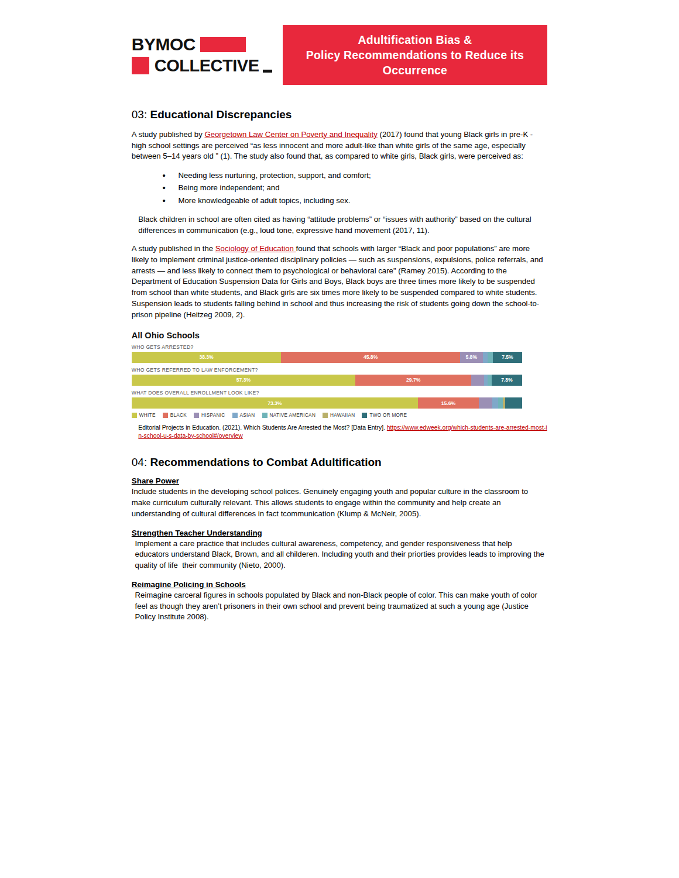BYMOC
COLLECTIVE
Adultification Bias &
Policy Recommendations to Reduce its Occurrence
03: Educational Discrepancies
A study published by Georgetown Law Center on Poverty and Inequality (2017) found that young Black girls in pre-K - high school settings are perceived “as less innocent and more adult-like than white girls of the same age, especially between 5–14 years old ” (1). The study also found that, as compared to white girls, Black girls, were perceived as:
Needing less nurturing, protection, support, and comfort;
Being more independent; and
More knowledgeable of adult topics, including sex.
Black children in school are often cited as having “attitude problems” or “issues with authority” based on the cultural differences in communication (e.g., loud tone, expressive hand movement (2017, 11).
A study published in the Sociology of Education found that schools with larger “Black and poor populations” are more likely to implement criminal justice-oriented disciplinary policies — such as suspensions, expulsions, police referrals, and arrests — and less likely to connect them to psychological or behavioral care" (Ramey 2015). According to the Department of Education Suspension Data for Girls and Boys, Black boys are three times more likely to be suspended from school than white students, and Black girls are six times more likely to be suspended compared to white students. Suspension leads to students falling behind in school and thus increasing the risk of students going down the school-to-prison pipeline (Heitzeg 2009, 2).
All Ohio Schools
Who gets arrested?
38.3%
45.8%
5.8%
7.5%
Who gets referred to law enforcement?
57.3%
29.7%
7.8%
What does overall enrollment look like?
73.3%
15.6%
White Black Hispanic Asian Native American Hawaiian Two or more
Editorial Projects in Education. (2021). Which Students Are Arrested the Most? [Data Entry]. https://www.edweek.org/which-students-are-arrested-most-in-school-u-s-data-by-school#/overview
04: Recommendations to Combat Adultification
Share Power
Include students in the developing school polices. Genuinely engaging youth and popular culture in the classroom to make curriculum culturally relevant. This allows students to engage within the community and help create an understanding of cultural differences in fact tcommunication (Klump & McNeir, 2005).
Strengthen Teacher Understanding
Implement a care practice that includes cultural awareness, competency, and gender responsiveness that help educators understand Black, Brown, and all childeren. Including youth and their priorties provides leads to improving the quality of life their community (Nieto, 2000).
Reimagine Policing in Schools
Reimagine carceral figures in schools populated by Black and non-Black people of color. This can make youth of color feel as though they aren’t prisoners in their own school and prevent being traumatized at such a young age (Justice Policy Institute 2008).